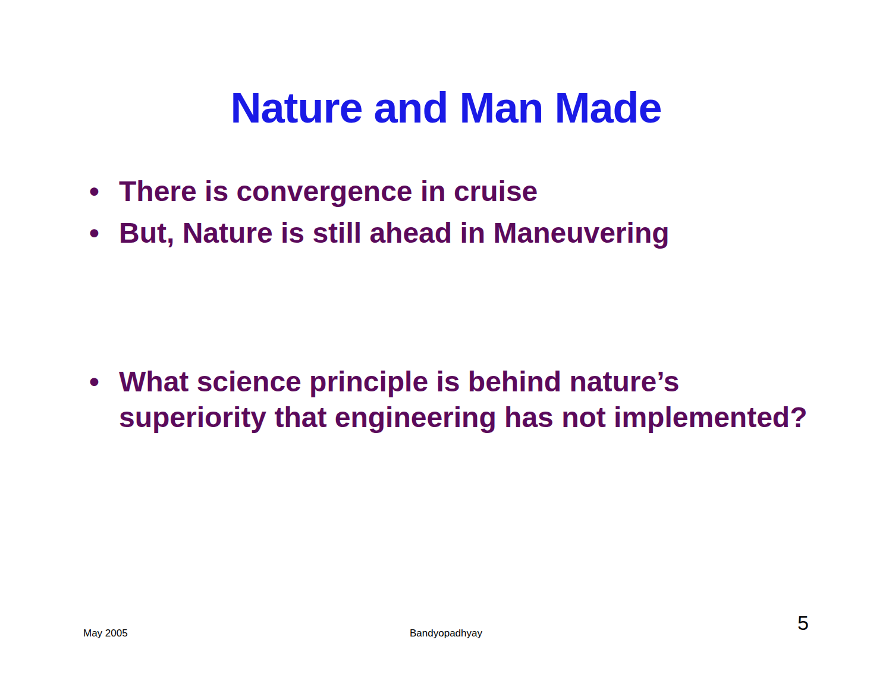Nature and Man Made
There is convergence in cruise
But, Nature is still ahead in Maneuvering
What science principle is behind nature’s superiority that engineering has not implemented?
May 2005 Bandyopadhyay 5